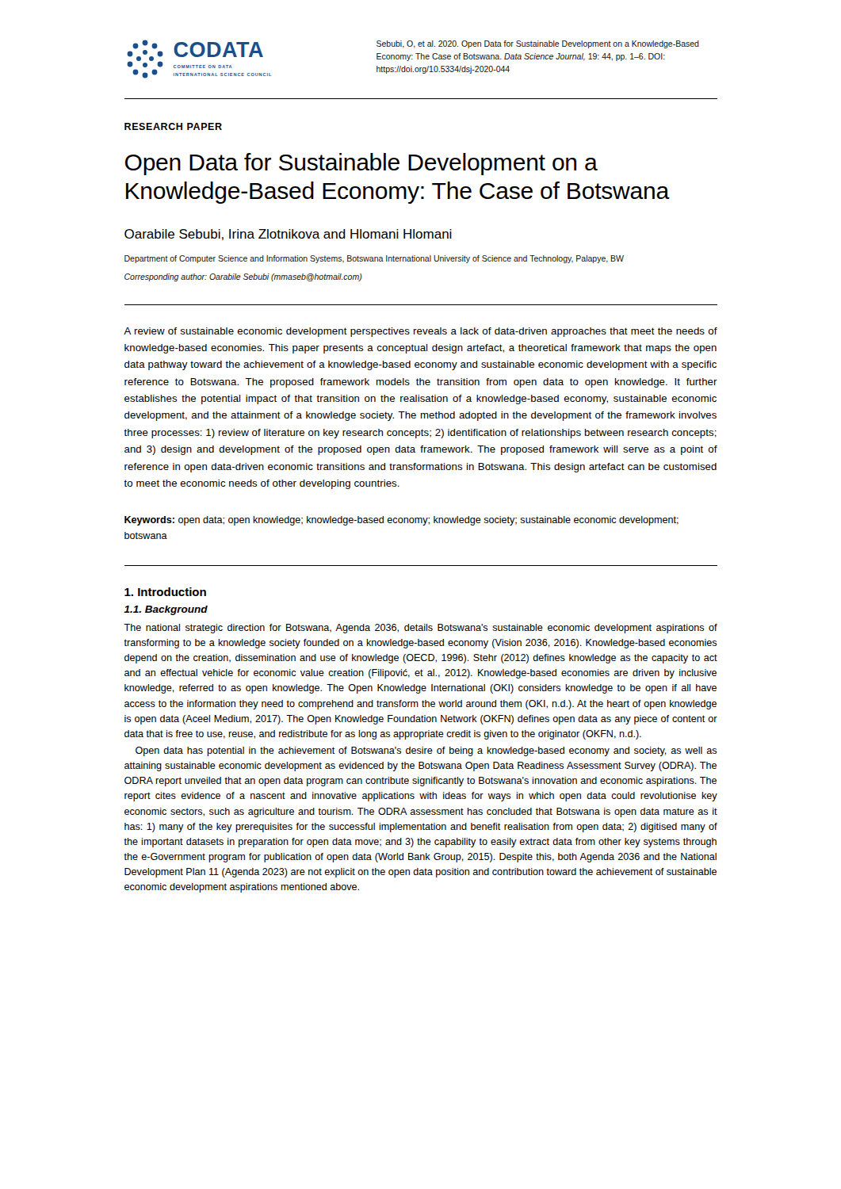CODATA Committee on Data International Science Council
Sebubi, O, et al. 2020. Open Data for Sustainable Development on a Knowledge-Based Economy: The Case of Botswana. Data Science Journal, 19: 44, pp. 1–6. DOI: https://doi.org/10.5334/dsj-2020-044
Research Paper
Open Data for Sustainable Development on a Knowledge-Based Economy: The Case of Botswana
Oarabile Sebubi, Irina Zlotnikova and Hlomani Hlomani
Department of Computer Science and Information Systems, Botswana International University of Science and Technology, Palapye, BW
Corresponding author: Oarabile Sebubi (mmaseb@hotmail.com)
A review of sustainable economic development perspectives reveals a lack of data-driven approaches that meet the needs of knowledge-based economies. This paper presents a conceptual design artefact, a theoretical framework that maps the open data pathway toward the achievement of a knowledge-based economy and sustainable economic development with a specific reference to Botswana. The proposed framework models the transition from open data to open knowledge. It further establishes the potential impact of that transition on the realisation of a knowledge-based economy, sustainable economic development, and the attainment of a knowledge society. The method adopted in the development of the framework involves three processes: 1) review of literature on key research concepts; 2) identification of relationships between research concepts; and 3) design and development of the proposed open data framework. The proposed framework will serve as a point of reference in open data-driven economic transitions and transformations in Botswana. This design artefact can be customised to meet the economic needs of other developing countries.
Keywords: open data; open knowledge; knowledge-based economy; knowledge society; sustainable economic development; botswana
1. Introduction
1.1. Background
The national strategic direction for Botswana, Agenda 2036, details Botswana's sustainable economic development aspirations of transforming to be a knowledge society founded on a knowledge-based economy (Vision 2036, 2016). Knowledge-based economies depend on the creation, dissemination and use of knowledge (OECD, 1996). Stehr (2012) defines knowledge as the capacity to act and an effectual vehicle for economic value creation (Filipović, et al., 2012). Knowledge-based economies are driven by inclusive knowledge, referred to as open knowledge. The Open Knowledge International (OKI) considers knowledge to be open if all have access to the information they need to comprehend and transform the world around them (OKI, n.d.). At the heart of open knowledge is open data (Aceel Medium, 2017). The Open Knowledge Foundation Network (OKFN) defines open data as any piece of content or data that is free to use, reuse, and redistribute for as long as appropriate credit is given to the originator (OKFN, n.d.).
Open data has potential in the achievement of Botswana's desire of being a knowledge-based economy and society, as well as attaining sustainable economic development as evidenced by the Botswana Open Data Readiness Assessment Survey (ODRA). The ODRA report unveiled that an open data program can contribute significantly to Botswana's innovation and economic aspirations. The report cites evidence of a nascent and innovative applications with ideas for ways in which open data could revolutionise key economic sectors, such as agriculture and tourism. The ODRA assessment has concluded that Botswana is open data mature as it has: 1) many of the key prerequisites for the successful implementation and benefit realisation from open data; 2) digitised many of the important datasets in preparation for open data move; and 3) the capability to easily extract data from other key systems through the e-Government program for publication of open data (World Bank Group, 2015). Despite this, both Agenda 2036 and the National Development Plan 11 (Agenda 2023) are not explicit on the open data position and contribution toward the achievement of sustainable economic development aspirations mentioned above.